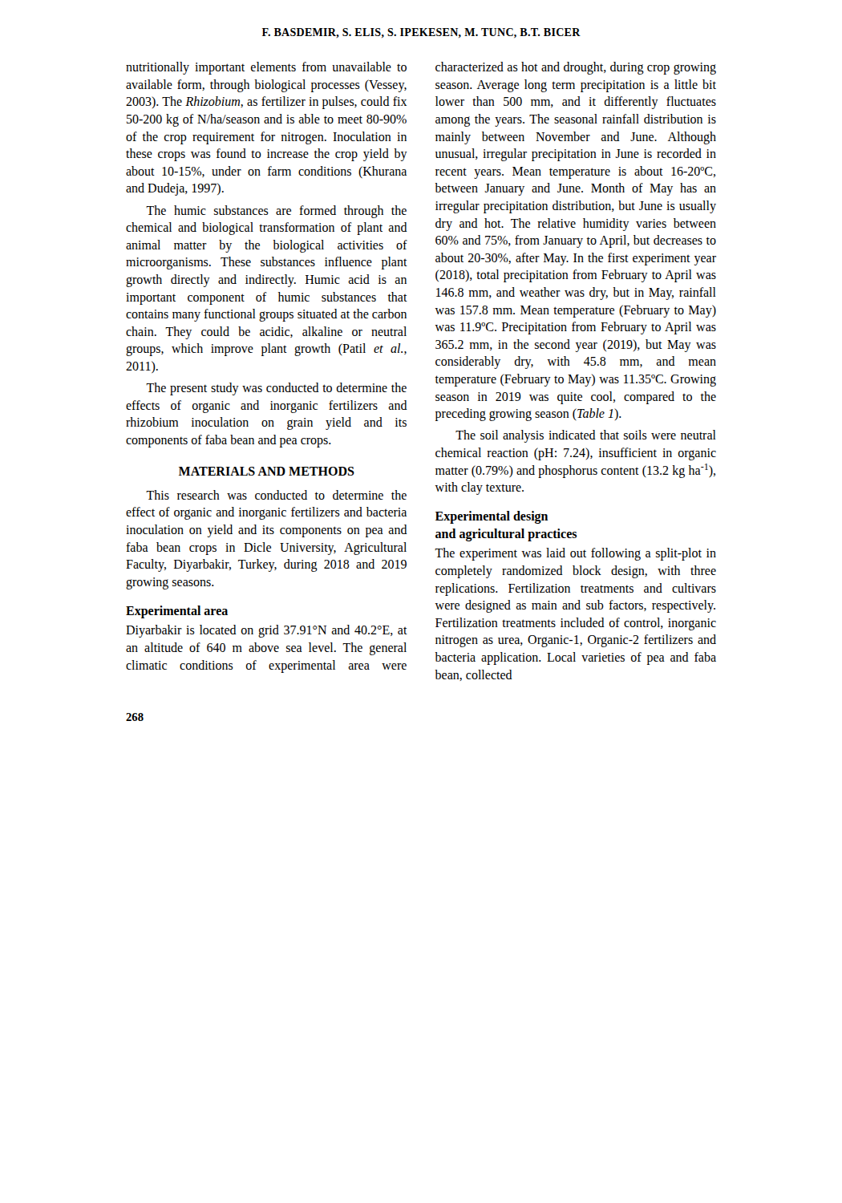F. BASDEMIR, S. ELIS, S. IPEKESEN, M. TUNC, B.T. BICER
nutritionally important elements from unavailable to available form, through biological processes (Vessey, 2003). The Rhizobium, as fertilizer in pulses, could fix 50-200 kg of N/ha/season and is able to meet 80-90% of the crop requirement for nitrogen. Inoculation in these crops was found to increase the crop yield by about 10-15%, under on farm conditions (Khurana and Dudeja, 1997).
The humic substances are formed through the chemical and biological transformation of plant and animal matter by the biological activities of microorganisms. These substances influence plant growth directly and indirectly. Humic acid is an important component of humic substances that contains many functional groups situated at the carbon chain. They could be acidic, alkaline or neutral groups, which improve plant growth (Patil et al., 2011).
The present study was conducted to determine the effects of organic and inorganic fertilizers and rhizobium inoculation on grain yield and its components of faba bean and pea crops.
Materials and Methods
This research was conducted to determine the effect of organic and inorganic fertilizers and bacteria inoculation on yield and its components on pea and faba bean crops in Dicle University, Agricultural Faculty, Diyarbakir, Turkey, during 2018 and 2019 growing seasons.
Experimental area
Diyarbakir is located on grid 37.91°N and 40.2°E, at an altitude of 640 m above sea level. The general climatic conditions of experimental area were characterized as hot and drought, during crop growing season. Average long term precipitation is a little bit lower than 500 mm, and it differently fluctuates among the years. The seasonal rainfall distribution is mainly between November and June. Although unusual, irregular precipitation in June is recorded in recent years. Mean temperature is about 16-20ºC, between January and June. Month of May has an irregular precipitation distribution, but June is usually dry and hot. The relative humidity varies between 60% and 75%, from January to April, but decreases to about 20-30%, after May. In the first experiment year (2018), total precipitation from February to April was 146.8 mm, and weather was dry, but in May, rainfall was 157.8 mm. Mean temperature (February to May) was 11.9ºC. Precipitation from February to April was 365.2 mm, in the second year (2019), but May was considerably dry, with 45.8 mm, and mean temperature (February to May) was 11.35ºC. Growing season in 2019 was quite cool, compared to the preceding growing season (Table 1).
The soil analysis indicated that soils were neutral chemical reaction (pH: 7.24), insufficient in organic matter (0.79%) and phosphorus content (13.2 kg ha-1), with clay texture.
Experimental design
and agricultural practices
The experiment was laid out following a split-plot in completely randomized block design, with three replications. Fertilization treatments and cultivars were designed as main and sub factors, respectively. Fertilization treatments included of control, inorganic nitrogen as urea, Organic-1, Organic-2 fertilizers and bacteria application. Local varieties of pea and faba bean, collected
268